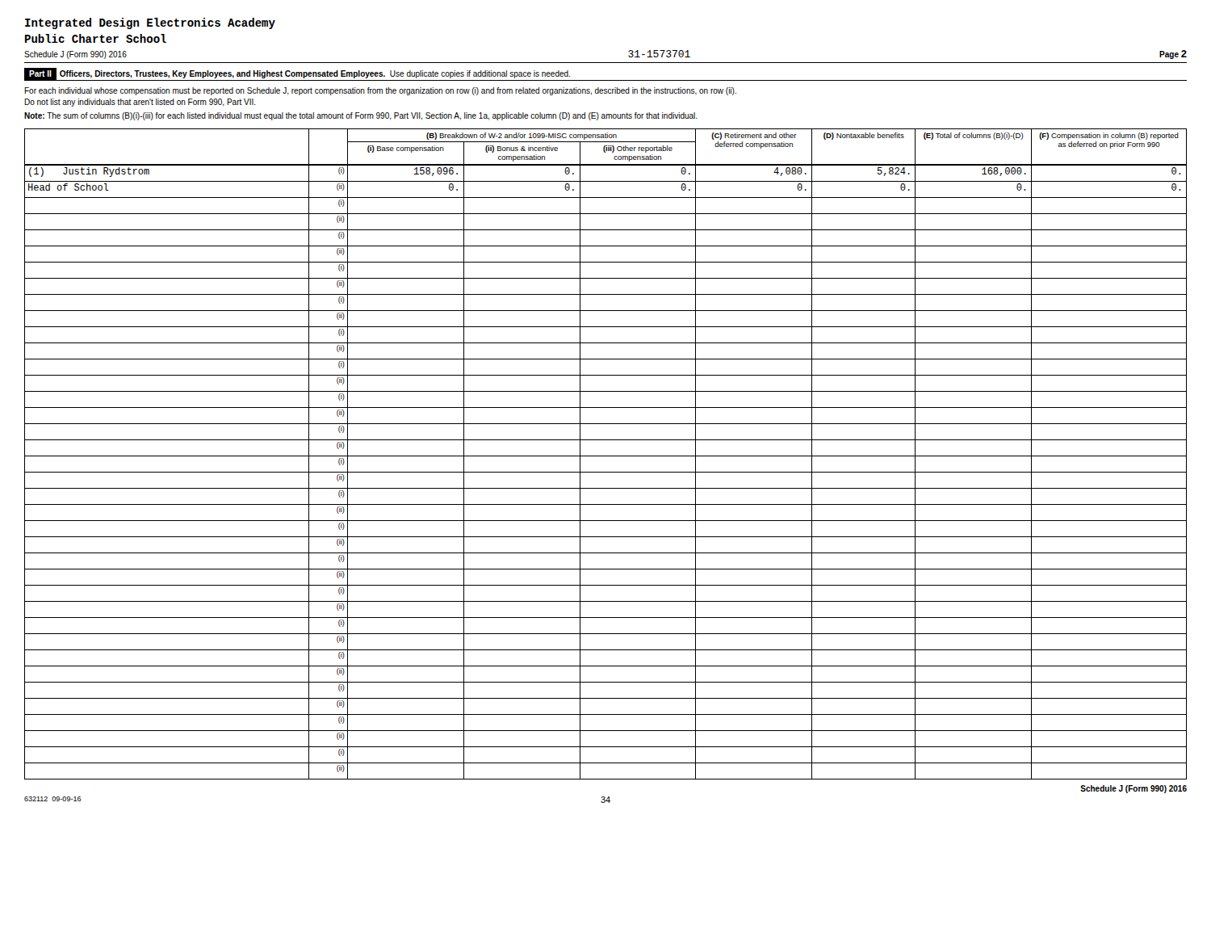Integrated Design Electronics Academy
Public Charter School
Schedule J (Form 990) 2016
31-1573701
Page 2
Part II
Officers, Directors, Trustees, Key Employees, and Highest Compensated Employees. Use duplicate copies if additional space is needed.
For each individual whose compensation must be reported on Schedule J, report compensation from the organization on row (i) and from related organizations, described in the instructions, on row (ii).
Do not list any individuals that aren't listed on Form 990, Part VII.
Note: The sum of columns (B)(i)-(iii) for each listed individual must equal the total amount of Form 990, Part VII, Section A, line 1a, applicable column (D) and (E) amounts for that individual.
| | | (B) Breakdown of W-2 and/or 1099-MISC compensation | (C) Retirement and other deferred compensation | (D) Nontaxable benefits | (E) Total of columns (B)(i)-(D) | (F) Compensation in column (B) reported as deferred on prior Form 990 |
| --- | --- | --- | --- | --- | --- | --- |
| (i) Base compensation | (ii) Bonus & incentive compensation | (iii) Other reportable compensation |
| (1) Justin Rydstrom | (i) | 158,096. | 0. | 0. | 4,080. | 5,824. | 168,000. | 0. |
| Head of School | (ii) | 0. | 0. | 0. | 0. | 0. | 0. | 0. |
| | (i) | | | | | | | |
| | (ii) | | | | | | | |
| | (i) | | | | | | | |
| | (ii) | | | | | | | |
| | (i) | | | | | | | |
| | (ii) | | | | | | | |
| | (i) | | | | | | | |
| | (ii) | | | | | | | |
| | (i) | | | | | | | |
| | (ii) | | | | | | | |
| | (i) | | | | | | | |
| | (ii) | | | | | | | |
| | (i) | | | | | | | |
| | (ii) | | | | | | | |
| | (i) | | | | | | | |
| | (ii) | | | | | | | |
| | (i) | | | | | | | |
| | (ii) | | | | | | | |
| | (i) | | | | | | | |
| | (ii) | | | | | | | |
| | (i) | | | | | | | |
| | (ii) | | | | | | | |
| | (i) | | | | | | | |
| | (ii) | | | | | | | |
| | (i) | | | | | | | |
| | (ii) | | | | | | | |
| | (i) | | | | | | | |
| | (ii) | | | | | | | |
| | (i) | | | | | | | |
| | (ii) | | | | | | | |
| | (i) | | | | | | | |
| | (ii) | | | | | | | |
| | (i) | | | | | | | |
| | (ii) | | | | | | | |
| | (i) | | | | | | | |
| | (ii) | | | | | | | |
Schedule J (Form 990) 2016
632112 09-09-16
34